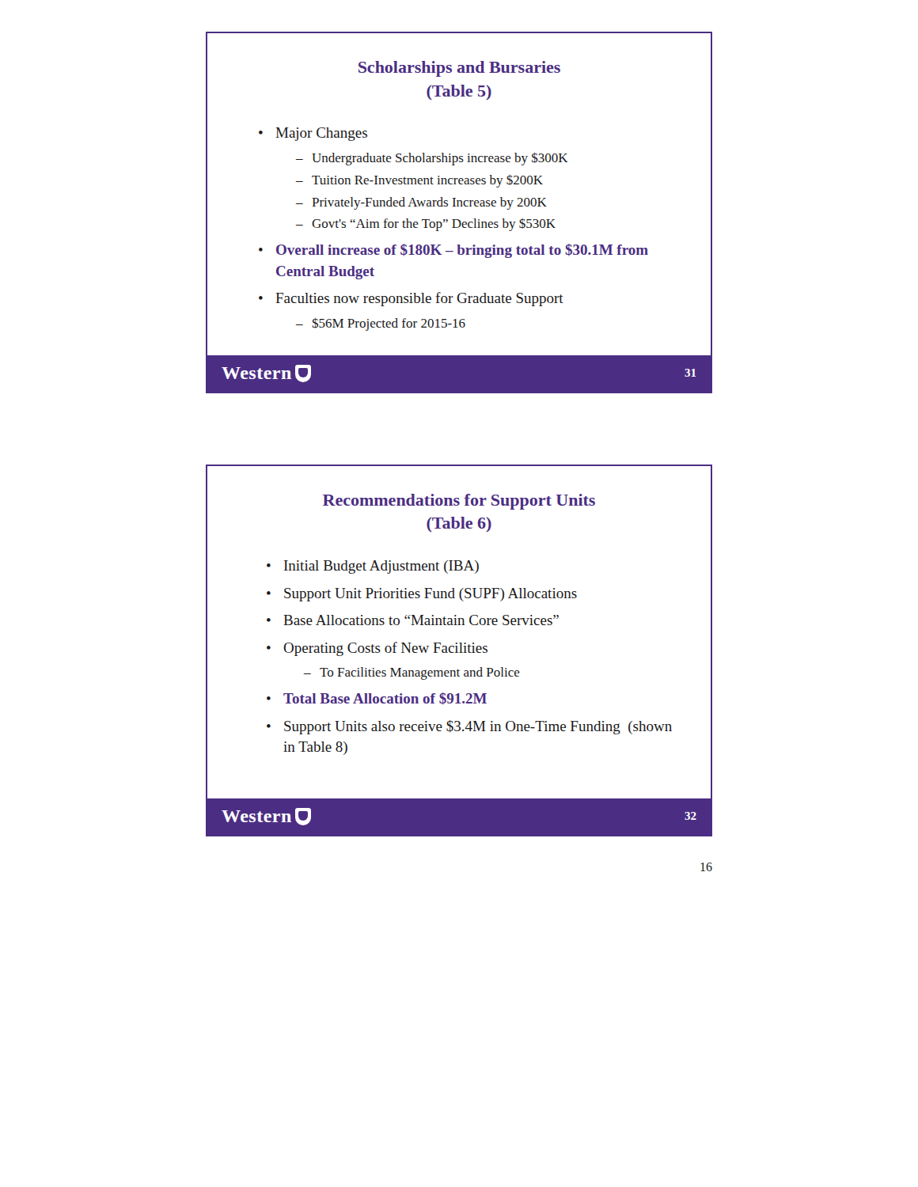Scholarships and Bursaries
(Table 5)
Major Changes
Undergraduate Scholarships increase by $300K
Tuition Re-Investment increases by $200K
Privately-Funded Awards Increase by 200K
Govt's “Aim for the Top” Declines by $530K
Overall increase of $180K – bringing total to $30.1M from Central Budget
Faculties now responsible for Graduate Support
$56M Projected for 2015-16
Western
31
Recommendations for Support Units
(Table 6)
Initial Budget Adjustment (IBA)
Support Unit Priorities Fund (SUPF) Allocations
Base Allocations to “Maintain Core Services”
Operating Costs of New Facilities
To Facilities Management and Police
Total Base Allocation of $91.2M
Support Units also receive $3.4M in One-Time Funding (shown in Table 8)
Western
32
16